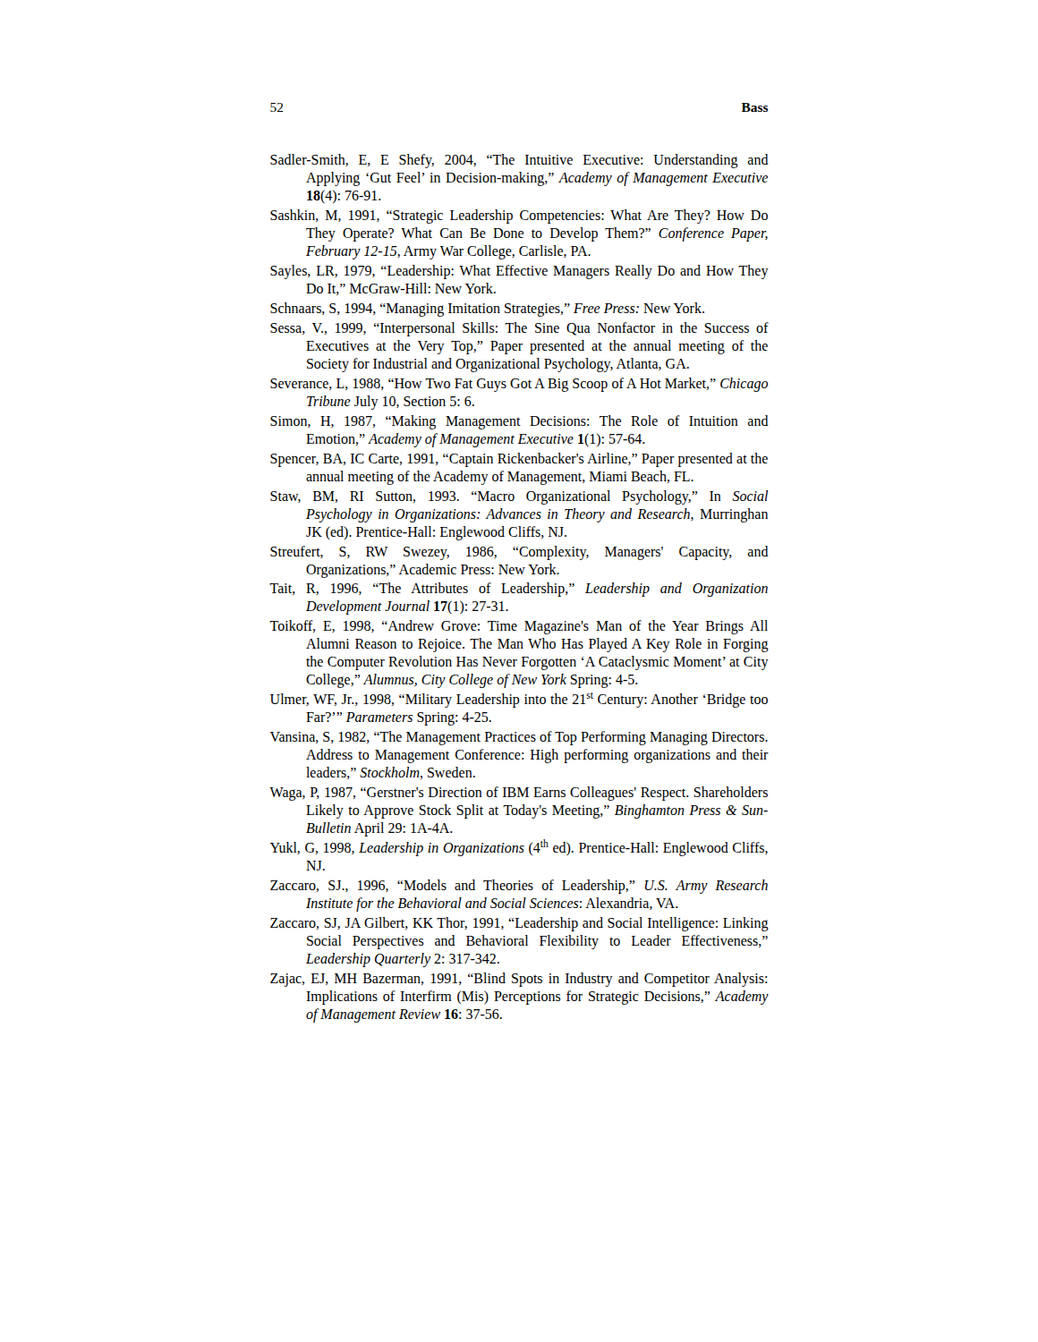52 Bass
Sadler-Smith, E, E Shefy, 2004, “The Intuitive Executive: Understanding and Applying ‘Gut Feel’ in Decision-making,” Academy of Management Executive 18(4): 76-91.
Sashkin, M, 1991, “Strategic Leadership Competencies: What Are They? How Do They Operate? What Can Be Done to Develop Them?” Conference Paper, February 12-15, Army War College, Carlisle, PA.
Sayles, LR, 1979, “Leadership: What Effective Managers Really Do and How They Do It,” McGraw-Hill: New York.
Schnaars, S, 1994, “Managing Imitation Strategies,” Free Press: New York.
Sessa, V., 1999, “Interpersonal Skills: The Sine Qua Nonfactor in the Success of Executives at the Very Top,” Paper presented at the annual meeting of the Society for Industrial and Organizational Psychology, Atlanta, GA.
Severance, L, 1988, “How Two Fat Guys Got A Big Scoop of A Hot Market,” Chicago Tribune July 10, Section 5: 6.
Simon, H, 1987, “Making Management Decisions: The Role of Intuition and Emotion,” Academy of Management Executive 1(1): 57-64.
Spencer, BA, IC Carte, 1991, “Captain Rickenbacker's Airline,” Paper presented at the annual meeting of the Academy of Management, Miami Beach, FL.
Staw, BM, RI Sutton, 1993. “Macro Organizational Psychology,” In Social Psychology in Organizations: Advances in Theory and Research, Murringhan JK (ed). Prentice-Hall: Englewood Cliffs, NJ.
Streufert, S, RW Swezey, 1986, “Complexity, Managers' Capacity, and Organizations,” Academic Press: New York.
Tait, R, 1996, “The Attributes of Leadership,” Leadership and Organization Development Journal 17(1): 27-31.
Toikoff, E, 1998, “Andrew Grove: Time Magazine's Man of the Year Brings All Alumni Reason to Rejoice. The Man Who Has Played A Key Role in Forging the Computer Revolution Has Never Forgotten ‘A Cataclysmic Moment’ at City College,” Alumnus, City College of New York Spring: 4-5.
Ulmer, WF, Jr., 1998, “Military Leadership into the 21st Century: Another ‘Bridge too Far?’” Parameters Spring: 4-25.
Vansina, S, 1982, “The Management Practices of Top Performing Managing Directors. Address to Management Conference: High performing organizations and their leaders,” Stockholm, Sweden.
Waga, P, 1987, “Gerstner's Direction of IBM Earns Colleagues' Respect. Shareholders Likely to Approve Stock Split at Today's Meeting,” Binghamton Press & Sun-Bulletin April 29: 1A-4A.
Yukl, G, 1998, Leadership in Organizations (4th ed). Prentice-Hall: Englewood Cliffs, NJ.
Zaccaro, SJ., 1996, “Models and Theories of Leadership,” U.S. Army Research Institute for the Behavioral and Social Sciences: Alexandria, VA.
Zaccaro, SJ, JA Gilbert, KK Thor, 1991, “Leadership and Social Intelligence: Linking Social Perspectives and Behavioral Flexibility to Leader Effectiveness,” Leadership Quarterly 2: 317-342.
Zajac, EJ, MH Bazerman, 1991, “Blind Spots in Industry and Competitor Analysis: Implications of Interfirm (Mis) Perceptions for Strategic Decisions,” Academy of Management Review 16: 37-56.